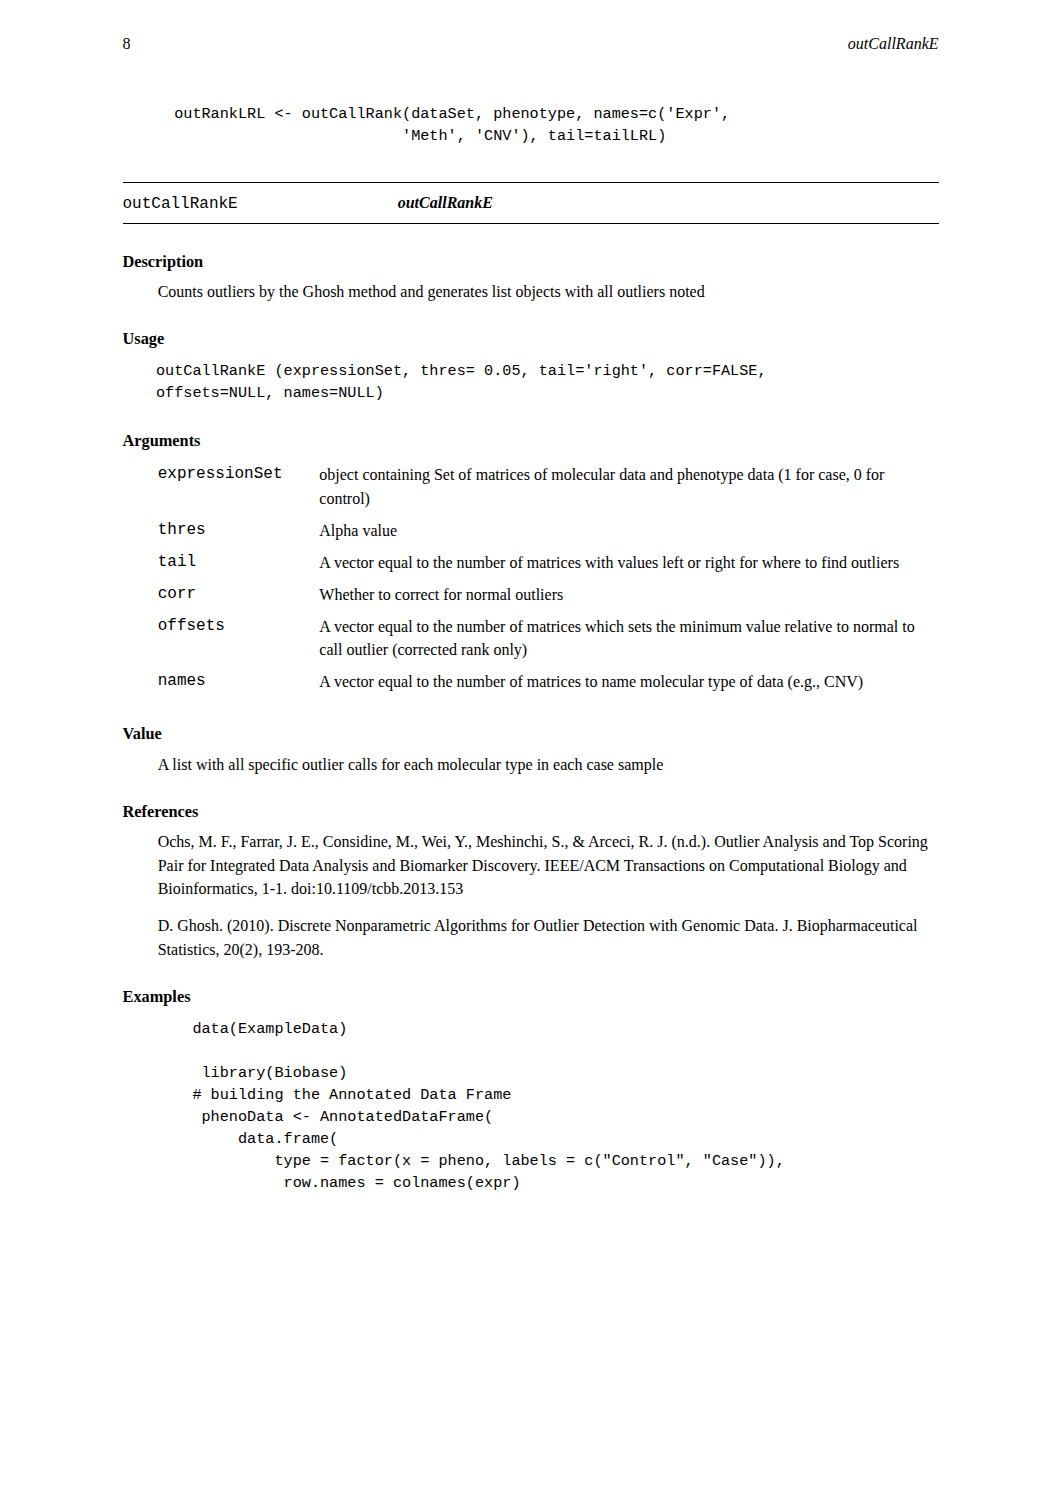8 outCallRankE
  outRankLRL <- outCallRank(dataSet, phenotype, names=c('Expr',
                           'Meth', 'CNV'), tail=tailLRL)
outCallRankE outCallRankE
Description
Counts outliers by the Ghosh method and generates list objects with all outliers noted
Usage
outCallRankE (expressionSet, thres= 0.05, tail='right', corr=FALSE,
offsets=NULL, names=NULL)
Arguments
| expressionSet | object containing Set of matrices of molecular data and phenotype data (1 for case, 0 for control) |
| thres | Alpha value |
| tail | A vector equal to the number of matrices with values left or right for where to find outliers |
| corr | Whether to correct for normal outliers |
| offsets | A vector equal to the number of matrices which sets the minimum value relative to normal to call outlier (corrected rank only) |
| names | A vector equal to the number of matrices to name molecular type of data (e.g., CNV) |
Value
A list with all specific outlier calls for each molecular type in each case sample
References
Ochs, M. F., Farrar, J. E., Considine, M., Wei, Y., Meshinchi, S., & Arceci, R. J. (n.d.). Outlier Analysis and Top Scoring Pair for Integrated Data Analysis and Biomarker Discovery. IEEE/ACM Transactions on Computational Biology and Bioinformatics, 1-1. doi:10.1109/tcbb.2013.153
D. Ghosh. (2010). Discrete Nonparametric Algorithms for Outlier Detection with Genomic Data. J. Biopharmaceutical Statistics, 20(2), 193-208.
Examples
    data(ExampleData)

     library(Biobase)
    # building the Annotated Data Frame
     phenoData <- AnnotatedDataFrame(
         data.frame(
             type = factor(x = pheno, labels = c("Control", "Case")),
              row.names = colnames(expr)